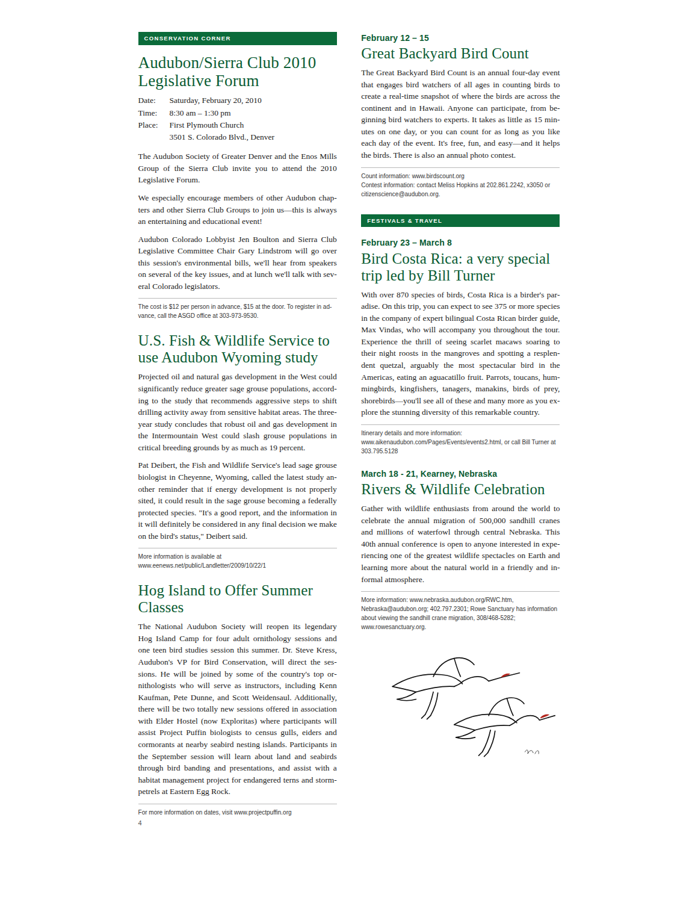Conservation Corner
Audubon/Sierra Club 2010
Legislative Forum
| Date: | Saturday, February 20, 2010 |
| Time: | 8:30 am – 1:30 pm |
| Place: | First Plymouth Church 3501 S. Colorado Blvd., Denver |
The Audubon Society of Greater Denver and the Enos Mills Group of the Sierra Club invite you to attend the 2010 Legislative Forum.
We especially encourage members of other Audubon chapters and other Sierra Club Groups to join us—this is always an entertaining and educational event!
Audubon Colorado Lobbyist Jen Boulton and Sierra Club Legislative Committee Chair Gary Lindstrom will go over this session's environmental bills, we'll hear from speakers on several of the key issues, and at lunch we'll talk with several Colorado legislators.
The cost is $12 per person in advance, $15 at the door. To register in advance, call the ASGD office at 303-973-9530.
U.S. Fish & Wildlife Service to use Audubon Wyoming study
Projected oil and natural gas development in the West could significantly reduce greater sage grouse populations, according to the study that recommends aggressive steps to shift drilling activity away from sensitive habitat areas. The three-year study concludes that robust oil and gas development in the Intermountain West could slash grouse populations in critical breeding grounds by as much as 19 percent.
Pat Deibert, the Fish and Wildlife Service's lead sage grouse biologist in Cheyenne, Wyoming, called the latest study another reminder that if energy development is not properly sited, it could result in the sage grouse becoming a federally protected species. "It's a good report, and the information in it will definitely be considered in any final decision we make on the bird's status," Deibert said.
More information is available at www.eenews.net/public/Landletter/2009/10/22/1
Hog Island to Offer Summer Classes
The National Audubon Society will reopen its legendary Hog Island Camp for four adult ornithology sessions and one teen bird studies session this summer. Dr. Steve Kress, Audubon's VP for Bird Conservation, will direct the sessions. He will be joined by some of the country's top ornithologists who will serve as instructors, including Kenn Kaufman, Pete Dunne, and Scott Weidensaul. Additionally, there will be two totally new sessions offered in association with Elder Hostel (now Exploritas) where participants will assist Project Puffin biologists to census gulls, eiders and cormorants at nearby seabird nesting islands. Participants in the September session will learn about land and seabirds through bird banding and presentations, and assist with a habitat management project for endangered terns and storm-petrels at Eastern Egg Rock.
For more information on dates, visit www.projectpuffin.org
February 12 – 15
Great Backyard Bird Count
The Great Backyard Bird Count is an annual four-day event that engages bird watchers of all ages in counting birds to create a real-time snapshot of where the birds are across the continent and in Hawaii. Anyone can participate, from beginning bird watchers to experts. It takes as little as 15 minutes on one day, or you can count for as long as you like each day of the event. It's free, fun, and easy—and it helps the birds. There is also an annual photo contest.
Count information: www.birdscount.org
Contest information: contact Meliss Hopkins at 202.861.2242, x3050 or citizenscience@audubon.org.
Festivals & Travel
February 23 – March 8
Bird Costa Rica: a very special trip led by Bill Turner
With over 870 species of birds, Costa Rica is a birder's paradise. On this trip, you can expect to see 375 or more species in the company of expert bilingual Costa Rican birder guide, Max Vindas, who will accompany you throughout the tour. Experience the thrill of seeing scarlet macaws soaring to their night roosts in the mangroves and spotting a resplendent quetzal, arguably the most spectacular bird in the Americas, eating an aguacatillo fruit. Parrots, toucans, hummingbirds, kingfishers, tanagers, manakins, birds of prey, shorebirds—you'll see all of these and many more as you explore the stunning diversity of this remarkable country.
Itinerary details and more information: www.aikenaudubon.com/Pages/Events/events2.html, or call Bill Turner at 303.795.5128
March 18 - 21, Kearney, Nebraska
Rivers & Wildlife Celebration
Gather with wildlife enthusiasts from around the world to celebrate the annual migration of 500,000 sandhill cranes and millions of waterfowl through central Nebraska. This 40th annual conference is open to anyone interested in experiencing one of the greatest wildlife spectacles on Earth and learning more about the natural world in a friendly and informal atmosphere.
More information: www.nebraska.audubon.org/RWC.htm, Nebraska@audubon.org; 402.797.2301; Rowe Sanctuary has information about viewing the sandhill crane migration, 308/468-5282; www.rowesanctuary.org.
4